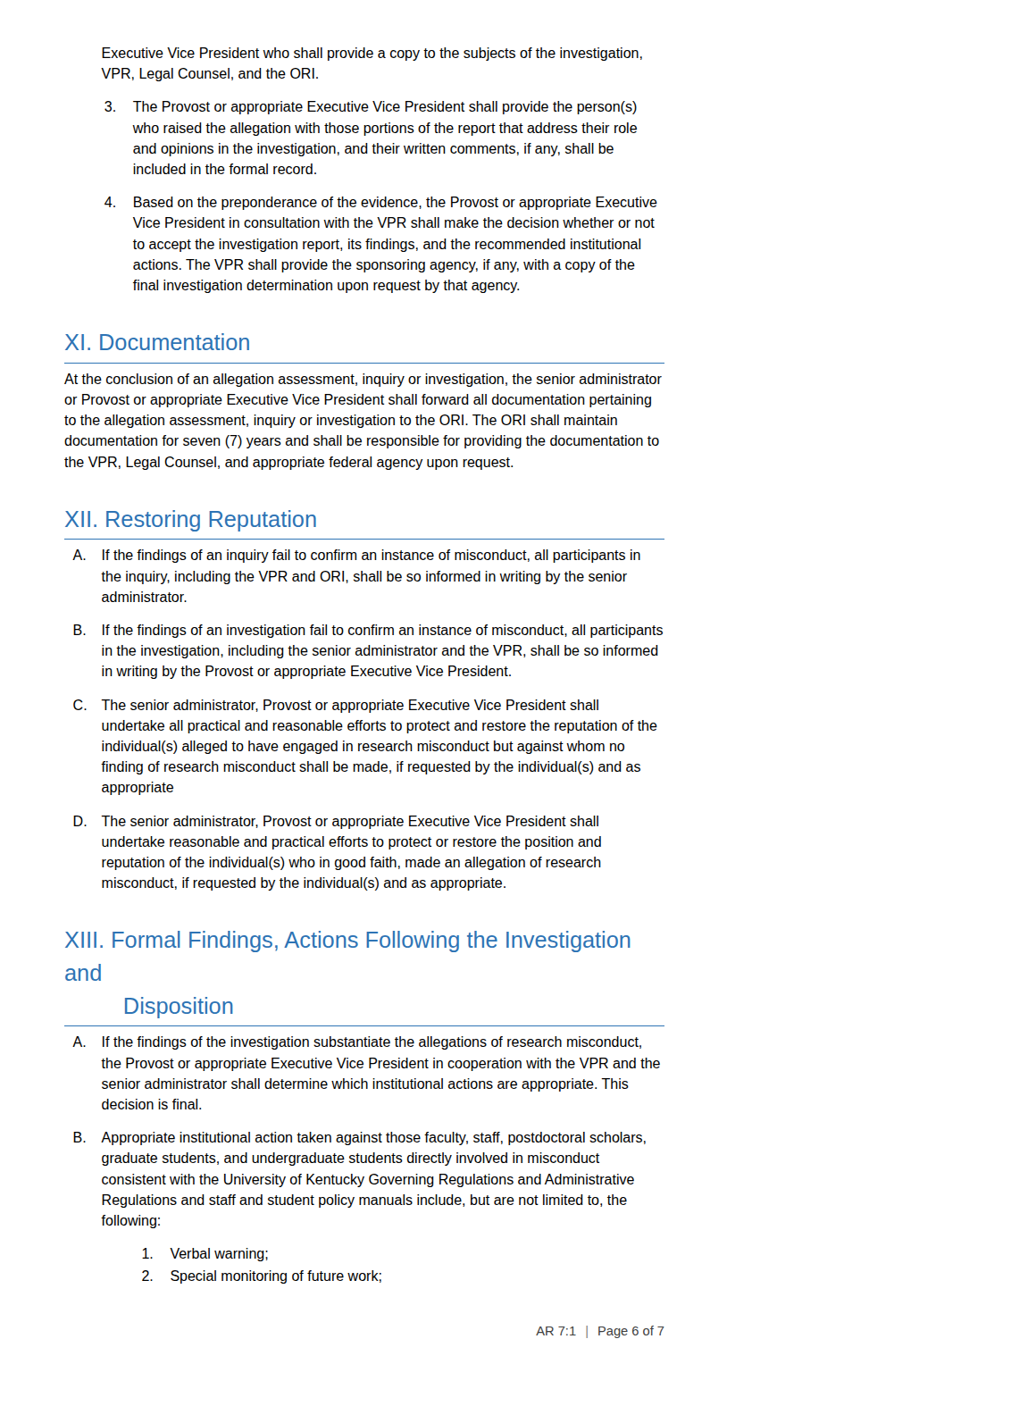Executive Vice President who shall provide a copy to the subjects of the investigation, VPR, Legal Counsel, and the ORI.
3. The Provost or appropriate Executive Vice President shall provide the person(s) who raised the allegation with those portions of the report that address their role and opinions in the investigation, and their written comments, if any, shall be included in the formal record.
4. Based on the preponderance of the evidence, the Provost or appropriate Executive Vice President in consultation with the VPR shall make the decision whether or not to accept the investigation report, its findings, and the recommended institutional actions. The VPR shall provide the sponsoring agency, if any, with a copy of the final investigation determination upon request by that agency.
XI. Documentation
At the conclusion of an allegation assessment, inquiry or investigation, the senior administrator or Provost or appropriate Executive Vice President shall forward all documentation pertaining to the allegation assessment, inquiry or investigation to the ORI. The ORI shall maintain documentation for seven (7) years and shall be responsible for providing the documentation to the VPR, Legal Counsel, and appropriate federal agency upon request.
XII. Restoring Reputation
A. If the findings of an inquiry fail to confirm an instance of misconduct, all participants in the inquiry, including the VPR and ORI, shall be so informed in writing by the senior administrator.
B. If the findings of an investigation fail to confirm an instance of misconduct, all participants in the investigation, including the senior administrator and the VPR, shall be so informed in writing by the Provost or appropriate Executive Vice President.
C. The senior administrator, Provost or appropriate Executive Vice President shall undertake all practical and reasonable efforts to protect and restore the reputation of the individual(s) alleged to have engaged in research misconduct but against whom no finding of research misconduct shall be made, if requested by the individual(s) and as appropriate
D. The senior administrator, Provost or appropriate Executive Vice President shall undertake reasonable and practical efforts to protect or restore the position and reputation of the individual(s) who in good faith, made an allegation of research misconduct, if requested by the individual(s) and as appropriate.
XIII. Formal Findings, Actions Following the Investigation and
Disposition
A. If the findings of the investigation substantiate the allegations of research misconduct, the Provost or appropriate Executive Vice President in cooperation with the VPR and the senior administrator shall determine which institutional actions are appropriate. This decision is final.
B. Appropriate institutional action taken against those faculty, staff, postdoctoral scholars, graduate students, and undergraduate students directly involved in misconduct consistent with the University of Kentucky Governing Regulations and Administrative Regulations and staff and student policy manuals include, but are not limited to, the following:
1. Verbal warning;
2. Special monitoring of future work;
AR 7:1 | Page 6 of 7